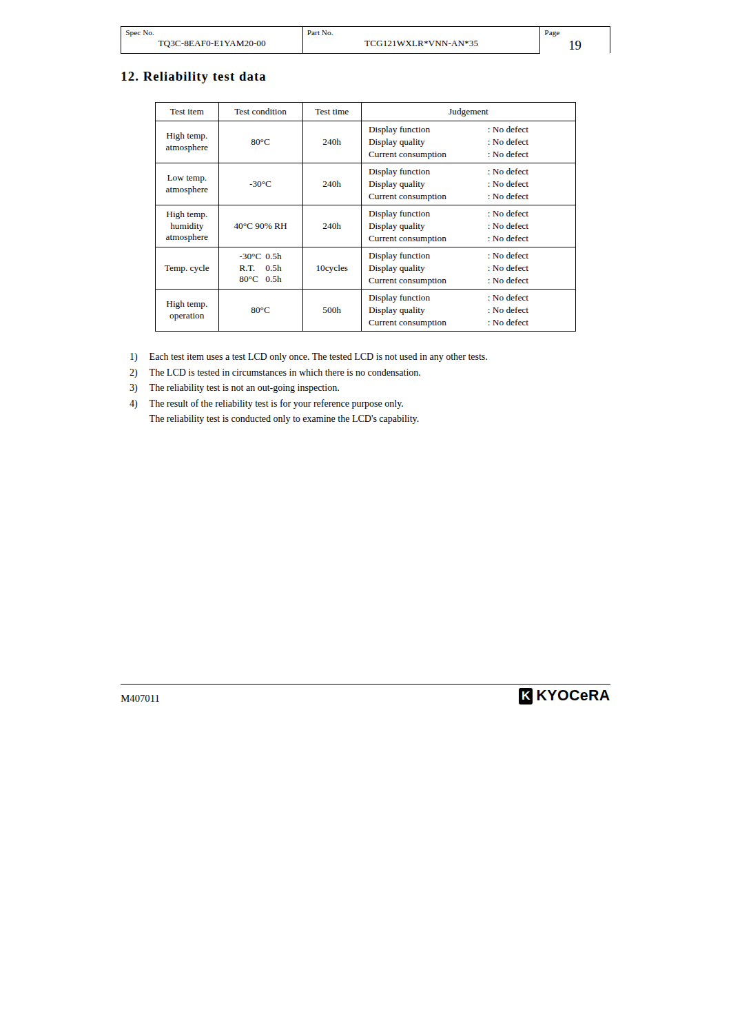| Spec No. | Part No. | Page 19 |
| TQ3C-8EAF0-E1YAM20-00 | TCG121WXLR*VNN-AN*35 |
12. Reliability test data
| Test item | Test condition | Test time | Judgement |
| --- | --- | --- | --- |
| High temp. atmosphere | 80°C | 240h | / Display function / : No defect / / Display quality / : No defect / / Current consumption / : No defect / |
| Low temp. atmosphere | -30°C | 240h | / Display function / : No defect / / Display quality / : No defect / / Current consumption / : No defect / |
| High temp. humidity atmosphere | 40°C 90% RH | 240h | / Display function / : No defect / / Display quality / : No defect / / Current consumption / : No defect / |
| Temp. cycle | / -30°C / 0.5h / / R.T. / 0.5h / / 80°C / 0.5h / | 10cycles | / Display function / : No defect / / Display quality / : No defect / / Current consumption / : No defect / |
| High temp. operation | 80°C | 500h | / Display function / : No defect / / Display quality / : No defect / / Current consumption / : No defect / |
1)
Each test item uses a test LCD only once. The tested LCD is not used in any other tests.
2)
The LCD is tested in circumstances in which there is no condensation.
3)
The reliability test is not an out-going inspection.
4)
The result of the reliability test is for your reference purpose only.
The reliability test is conducted only to examine the LCD's capability.
M407011
KKYOCe RA